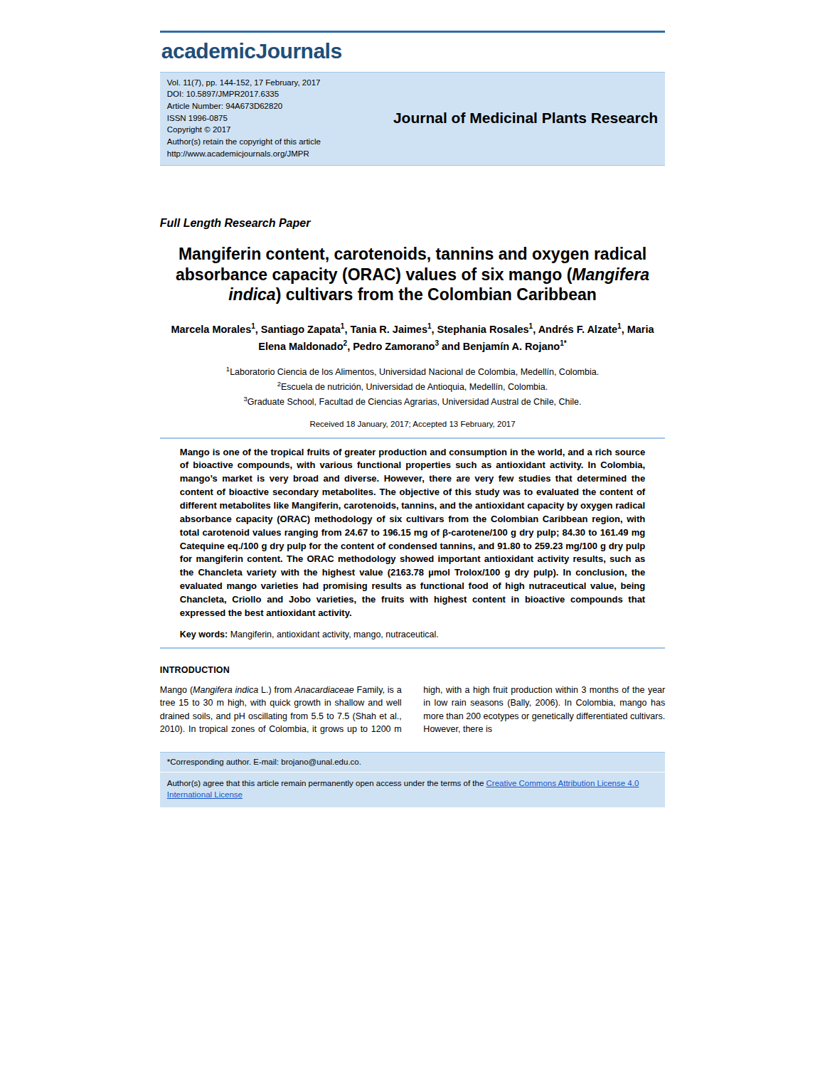academic Journals
Vol. 11(7), pp. 144-152, 17 February, 2017
DOI: 10.5897/JMPR2017.6335
Article Number: 94A673D62820
ISSN 1996-0875
Copyright © 2017
Author(s) retain the copyright of this article
http://www.academicjournals.org/JMPR
Journal of Medicinal Plants Research
Full Length Research Paper
Mangiferin content, carotenoids, tannins and oxygen radical absorbance capacity (ORAC) values of six mango (Mangifera indica) cultivars from the Colombian Caribbean
Marcela Morales1, Santiago Zapata1, Tania R. Jaimes1, Stephania Rosales1, Andrés F. Alzate1, Maria Elena Maldonado2, Pedro Zamorano3 and Benjamín A. Rojano1*
1Laboratorio Ciencia de los Alimentos, Universidad Nacional de Colombia, Medellín, Colombia.
2Escuela de nutrición, Universidad de Antioquia, Medellín, Colombia.
3Graduate School, Facultad de Ciencias Agrarias, Universidad Austral de Chile, Chile.
Received 18 January, 2017; Accepted 13 February, 2017
Mango is one of the tropical fruits of greater production and consumption in the world, and a rich source of bioactive compounds, with various functional properties such as antioxidant activity. In Colombia, mango’s market is very broad and diverse. However, there are very few studies that determined the content of bioactive secondary metabolites. The objective of this study was to evaluated the content of different metabolites like Mangiferin, carotenoids, tannins, and the antioxidant capacity by oxygen radical absorbance capacity (ORAC) methodology of six cultivars from the Colombian Caribbean region, with total carotenoid values ranging from 24.67 to 196.15 mg of β-carotene/100 g dry pulp; 84.30 to 161.49 mg Catequine eq./100 g dry pulp for the content of condensed tannins, and 91.80 to 259.23 mg/100 g dry pulp for mangiferin content. The ORAC methodology showed important antioxidant activity results, such as the Chancleta variety with the highest value (2163.78 µmol Trolox/100 g dry pulp). In conclusion, the evaluated mango varieties had promising results as functional food of high nutraceutical value, being Chancleta, Criollo and Jobo varieties, the fruits with highest content in bioactive compounds that expressed the best antioxidant activity.
Key words: Mangiferin, antioxidant activity, mango, nutraceutical.
INTRODUCTION
Mango (Mangifera indica L.) from Anacardiaceae Family, is a tree 15 to 30 m high, with quick growth in shallow and well drained soils, and pH oscillating from 5.5 to 7.5 (Shah et al., 2010). In tropical zones of Colombia, it grows up to 1200 m high, with a high fruit production within 3 months of the year in low rain seasons (Bally, 2006). In Colombia, mango has more than 200 ecotypes or genetically differentiated cultivars. However, there is
*Corresponding author. E-mail: brojano@unal.edu.co.
Author(s) agree that this article remain permanently open access under the terms of the Creative Commons Attribution License 4.0 International License